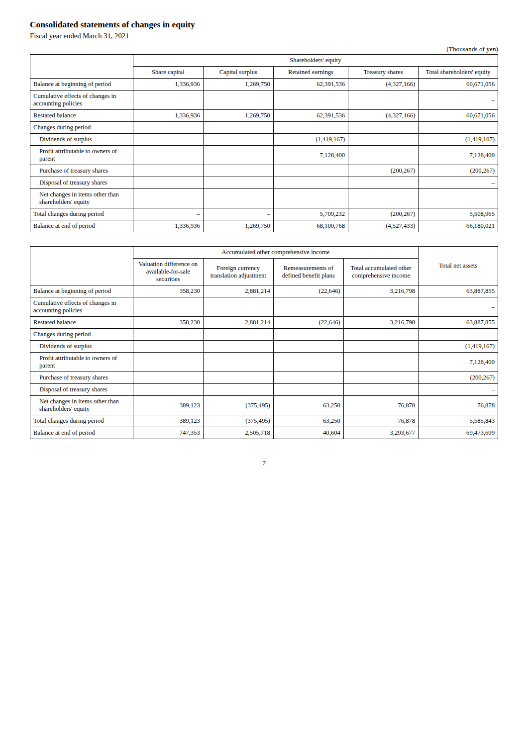Consolidated statements of changes in equity
Fiscal year ended March 31, 2021
(Thousands of yen)
| | Shareholders' equity |
| --- | --- |
| Share capital | Capital surplus | Retained earnings | Treasury shares | Total shareholders' equity |
| Balance at beginning of period | 1,336,936 | 1,269,750 | 62,391,536 | (4,327,166) | 60,671,056 |
| Cumulative effects of changes in accounting policies | | | | | – |
| Restated balance | 1,336,936 | 1,269,750 | 62,391,536 | (4,327,166) | 60,671,056 |
| Changes during period | | | | | |
| Dividends of surplus | | | (1,419,167) | | (1,419,167) |
| Profit attributable to owners of parent | | | 7,128,400 | | 7,128,400 |
| Purchase of treasury shares | | | | (200,267) | (200,267) |
| Disposal of treasury shares | | | | | – |
| Net changes in items other than shareholders' equity | | | | | |
| Total changes during period | – | – | 5,709,232 | (200,267) | 5,508,965 |
| Balance at end of period | 1,336,936 | 1,269,750 | 68,100,768 | (4,527,433) | 66,180,021 |
| | Accumulated other comprehensive income | Total net assets |
| --- | --- | --- |
| Valuation difference on available-for-sale securities | Foreign currency translation adjustment | Remeasurements of defined benefit plans | Total accumulated other comprehensive income |
| Balance at beginning of period | 358,230 | 2,881,214 | (22,646) | 3,216,798 | 63,887,855 |
| Cumulative effects of changes in accounting policies | | | | | – |
| Restated balance | 358,230 | 2,881,214 | (22,646) | 3,216,798 | 63,887,855 |
| Changes during period | | | | | |
| Dividends of surplus | | | | | (1,419,167) |
| Profit attributable to owners of parent | | | | | 7,128,400 |
| Purchase of treasury shares | | | | | (200,267) |
| Disposal of treasury shares | | | | | – |
| Net changes in items other than shareholders' equity | 389,123 | (375,495) | 63,250 | 76,878 | 76,878 |
| Total changes during period | 389,123 | (375,495) | 63,250 | 76,878 | 5,585,843 |
| Balance at end of period | 747,353 | 2,505,718 | 40,604 | 3,293,677 | 69,473,699 |
7